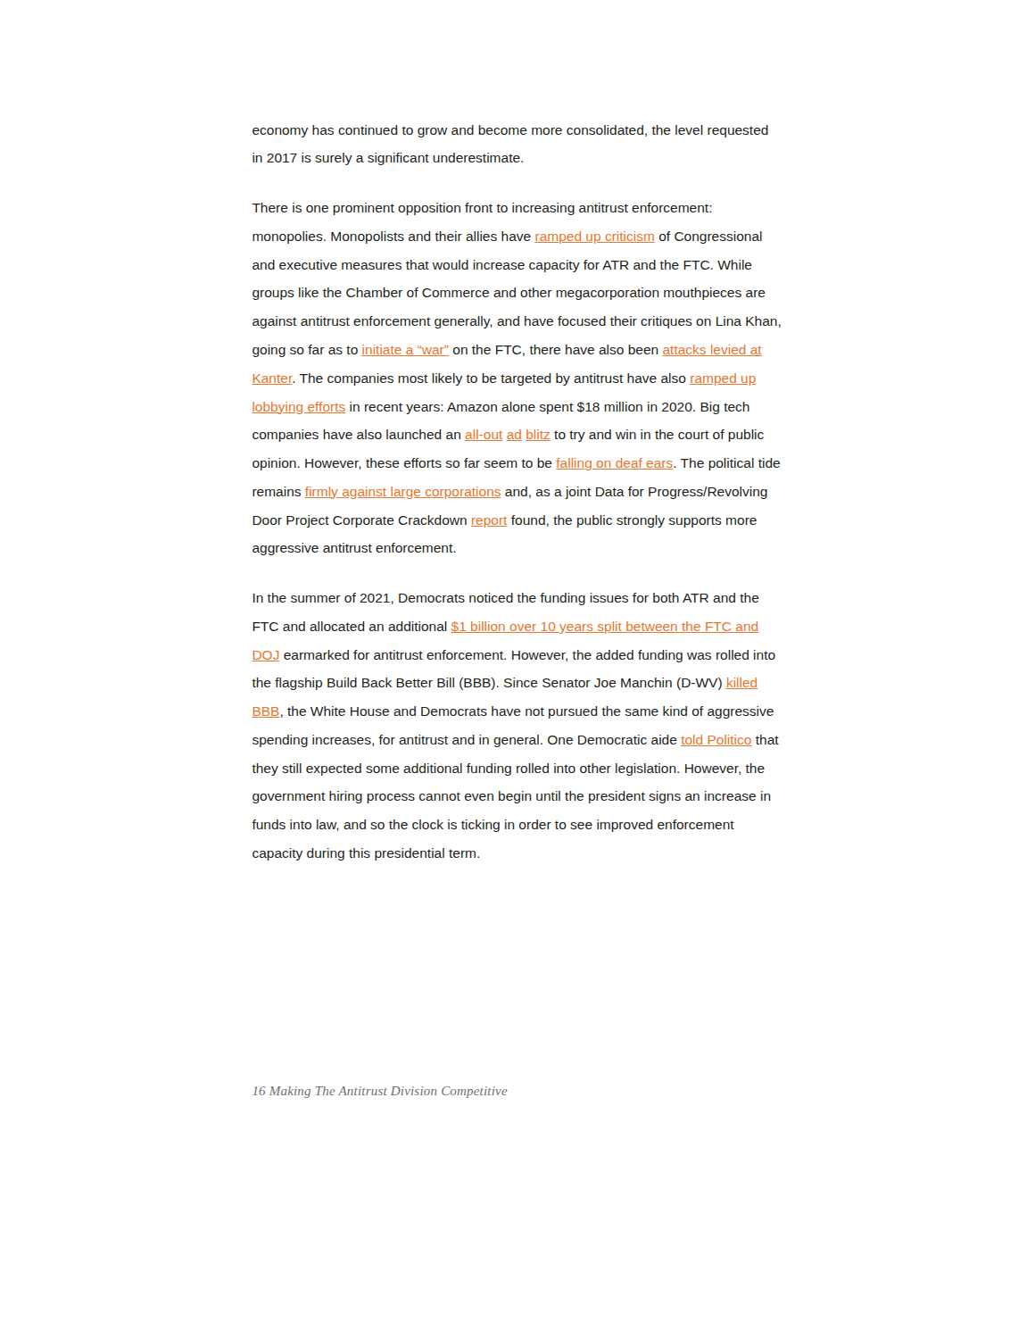economy has continued to grow and become more consolidated, the level requested in 2017 is surely a significant underestimate.
There is one prominent opposition front to increasing antitrust enforcement: monopolies. Monopolists and their allies have ramped up criticism of Congressional and executive measures that would increase capacity for ATR and the FTC. While groups like the Chamber of Commerce and other megacorporation mouthpieces are against antitrust enforcement generally, and have focused their critiques on Lina Khan, going so far as to initiate a “war” on the FTC, there have also been attacks levied at Kanter. The companies most likely to be targeted by antitrust have also ramped up lobbying efforts in recent years: Amazon alone spent $18 million in 2020. Big tech companies have also launched an all-out ad blitz to try and win in the court of public opinion. However, these efforts so far seem to be falling on deaf ears. The political tide remains firmly against large corporations and, as a joint Data for Progress/Revolving Door Project Corporate Crackdown report found, the public strongly supports more aggressive antitrust enforcement.
In the summer of 2021, Democrats noticed the funding issues for both ATR and the FTC and allocated an additional $1 billion over 10 years split between the FTC and DOJ earmarked for antitrust enforcement. However, the added funding was rolled into the flagship Build Back Better Bill (BBB). Since Senator Joe Manchin (D-WV) killed BBB, the White House and Democrats have not pursued the same kind of aggressive spending increases, for antitrust and in general. One Democratic aide told Politico that they still expected some additional funding rolled into other legislation. However, the government hiring process cannot even begin until the president signs an increase in funds into law, and so the clock is ticking in order to see improved enforcement capacity during this presidential term.
16 Making The Antitrust Division Competitive